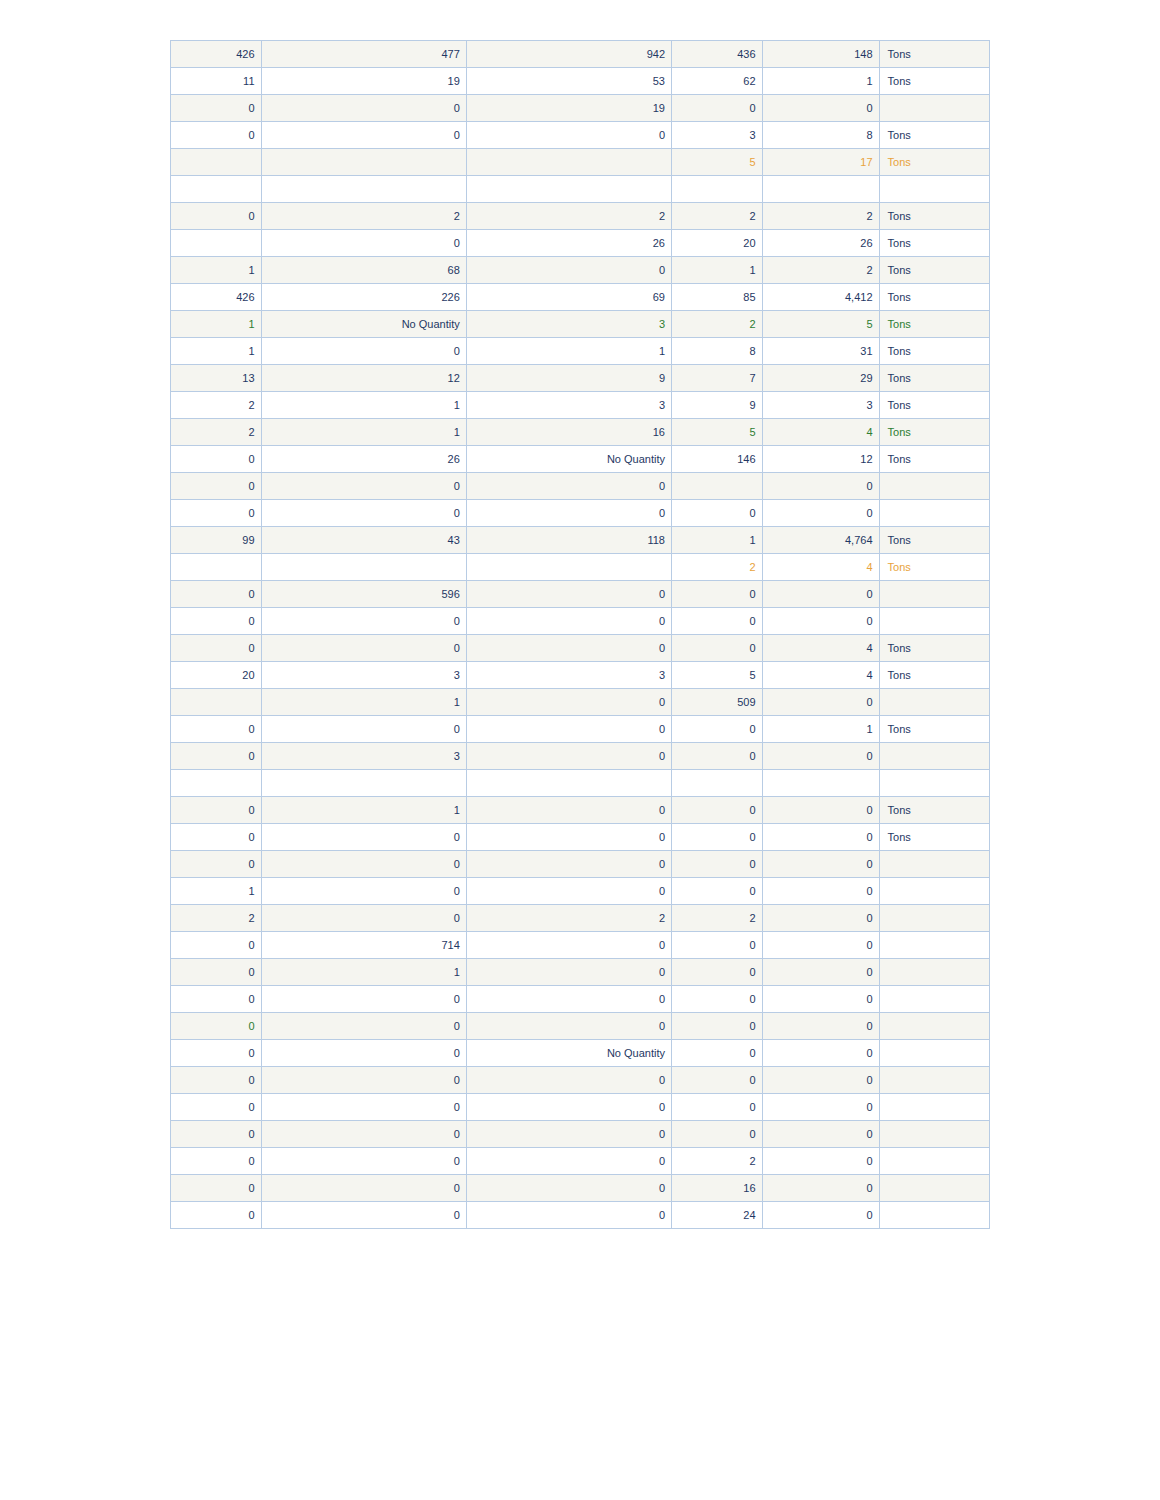| 426 | 477 | 942 | 436 | 148 | Tons |
| 11 | 19 | 53 | 62 | 1 | Tons |
| 0 | 0 | 19 | 0 | 0 | |
| 0 | 0 | 0 | 3 | 8 | Tons |
| | | | 5 | 17 | Tons |
| 0 | 2 | 2 | 2 | 2 | Tons |
| | 0 | 26 | 20 | 26 | Tons |
| 1 | 68 | 0 | 1 | 2 | Tons |
| 426 | 226 | 69 | 85 | 4,412 | Tons |
| 1 | No Quantity | 3 | 2 | 5 | Tons |
| 1 | 0 | 1 | 8 | 31 | Tons |
| 13 | 12 | 9 | 7 | 29 | Tons |
| 2 | 1 | 3 | 9 | 3 | Tons |
| 2 | 1 | 16 | 5 | 4 | Tons |
| 0 | 26 | No Quantity | 146 | 12 | Tons |
| 0 | 0 | 0 | | 0 | |
| 0 | 0 | 0 | 0 | 0 | |
| 99 | 43 | 118 | 1 | 4,764 | Tons |
| | | | 2 | 4 | Tons |
| 0 | 596 | 0 | 0 | 0 | |
| 0 | 0 | 0 | 0 | 0 | |
| 0 | 0 | 0 | 0 | 4 | Tons |
| 20 | 3 | 3 | 5 | 4 | Tons |
| | 1 | 0 | 509 | 0 | |
| 0 | 0 | 0 | 0 | 1 | Tons |
| 0 | 3 | 0 | 0 | 0 | |
| 0 | 1 | 0 | 0 | 0 | Tons |
| 0 | 0 | 0 | 0 | 0 | Tons |
| 0 | 0 | 0 | 0 | 0 | |
| 1 | 0 | 0 | 0 | 0 | |
| 2 | 0 | 2 | 2 | 0 | |
| 0 | 714 | 0 | 0 | 0 | |
| 0 | 1 | 0 | 0 | 0 | |
| 0 | 0 | 0 | 0 | 0 | |
| 0 | 0 | 0 | 0 | 0 | |
| 0 | 0 | No Quantity | 0 | 0 | |
| 0 | 0 | 0 | 0 | 0 | |
| 0 | 0 | 0 | 0 | 0 | |
| 0 | 0 | 0 | 0 | 0 | |
| 0 | 0 | 0 | 2 | 0 | |
| 0 | 0 | 0 | 16 | 0 | |
| 0 | 0 | 0 | 24 | 0 | |